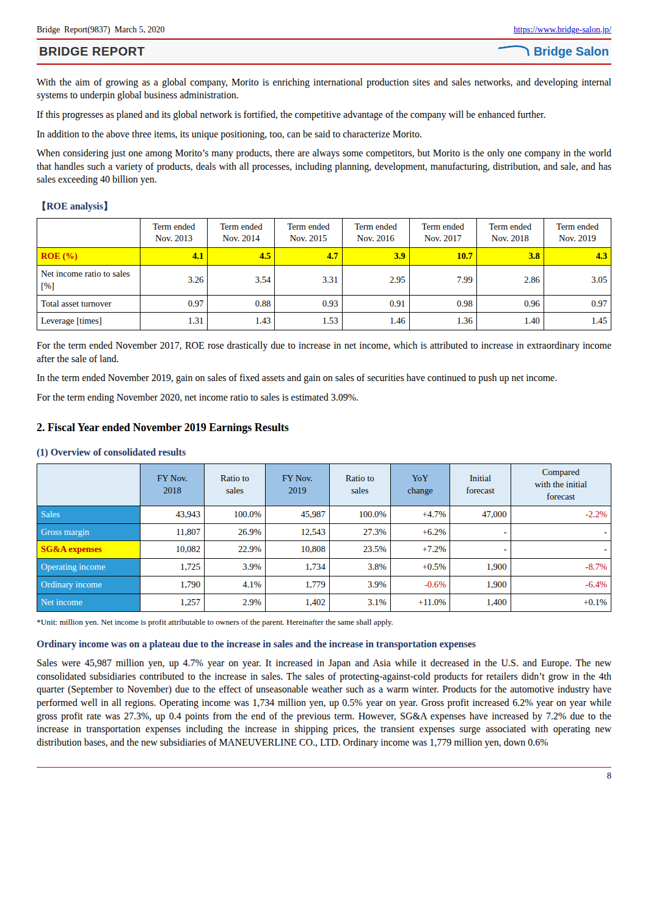Bridge Report(9837) March 5, 2020 https://www.bridge-salon.jp/
BRIDGE REPORT Bridge Salon
With the aim of growing as a global company, Morito is enriching international production sites and sales networks, and developing internal systems to underpin global business administration.
If this progresses as planed and its global network is fortified, the competitive advantage of the company will be enhanced further.
In addition to the above three items, its unique positioning, too, can be said to characterize Morito.
When considering just one among Morito’s many products, there are always some competitors, but Morito is the only one company in the world that handles such a variety of products, deals with all processes, including planning, development, manufacturing, distribution, and sale, and has sales exceeding 40 billion yen.
【ROE analysis】
| | Term ended Nov. 2013 | Term ended Nov. 2014 | Term ended Nov. 2015 | Term ended Nov. 2016 | Term ended Nov. 2017 | Term ended Nov. 2018 | Term ended Nov. 2019 |
| --- | --- | --- | --- | --- | --- | --- | --- |
| ROE (%) | 4.1 | 4.5 | 4.7 | 3.9 | 10.7 | 3.8 | 4.3 |
| Net income ratio to sales [%] | 3.26 | 3.54 | 3.31 | 2.95 | 7.99 | 2.86 | 3.05 |
| Total asset turnover | 0.97 | 0.88 | 0.93 | 0.91 | 0.98 | 0.96 | 0.97 |
| Leverage [times] | 1.31 | 1.43 | 1.53 | 1.46 | 1.36 | 1.40 | 1.45 |
For the term ended November 2017, ROE rose drastically due to increase in net income, which is attributed to increase in extraordinary income after the sale of land.
In the term ended November 2019, gain on sales of fixed assets and gain on sales of securities have continued to push up net income.
For the term ending November 2020, net income ratio to sales is estimated 3.09%.
2. Fiscal Year ended November 2019 Earnings Results
(1) Overview of consolidated results
| | FY Nov. 2018 | Ratio to sales | FY Nov. 2019 | Ratio to sales | YoY change | Initial forecast | Compared with the initial forecast |
| --- | --- | --- | --- | --- | --- | --- | --- |
| Sales | 43,943 | 100.0% | 45,987 | 100.0% | +4.7% | 47,000 | -2.2% |
| Gross margin | 11,807 | 26.9% | 12,543 | 27.3% | +6.2% | - | - |
| SG&A expenses | 10,082 | 22.9% | 10,808 | 23.5% | +7.2% | - | - |
| Operating income | 1,725 | 3.9% | 1,734 | 3.8% | +0.5% | 1,900 | -8.7% |
| Ordinary income | 1,790 | 4.1% | 1,779 | 3.9% | -0.6% | 1,900 | -6.4% |
| Net income | 1,257 | 2.9% | 1,402 | 3.1% | +11.0% | 1,400 | +0.1% |
*Unit: million yen. Net income is profit attributable to owners of the parent. Hereinafter the same shall apply.
Ordinary income was on a plateau due to the increase in sales and the increase in transportation expenses
Sales were 45,987 million yen, up 4.7% year on year. It increased in Japan and Asia while it decreased in the U.S. and Europe. The new consolidated subsidiaries contributed to the increase in sales. The sales of protecting-against-cold products for retailers didn’t grow in the 4th quarter (September to November) due to the effect of unseasonable weather such as a warm winter. Products for the automotive industry have performed well in all regions. Operating income was 1,734 million yen, up 0.5% year on year. Gross profit increased 6.2% year on year while gross profit rate was 27.3%, up 0.4 points from the end of the previous term. However, SG&A expenses have increased by 7.2% due to the increase in transportation expenses including the increase in shipping prices, the transient expenses surge associated with operating new distribution bases, and the new subsidiaries of MANEUVERLINE CO., LTD. Ordinary income was 1,779 million yen, down 0.6%
8